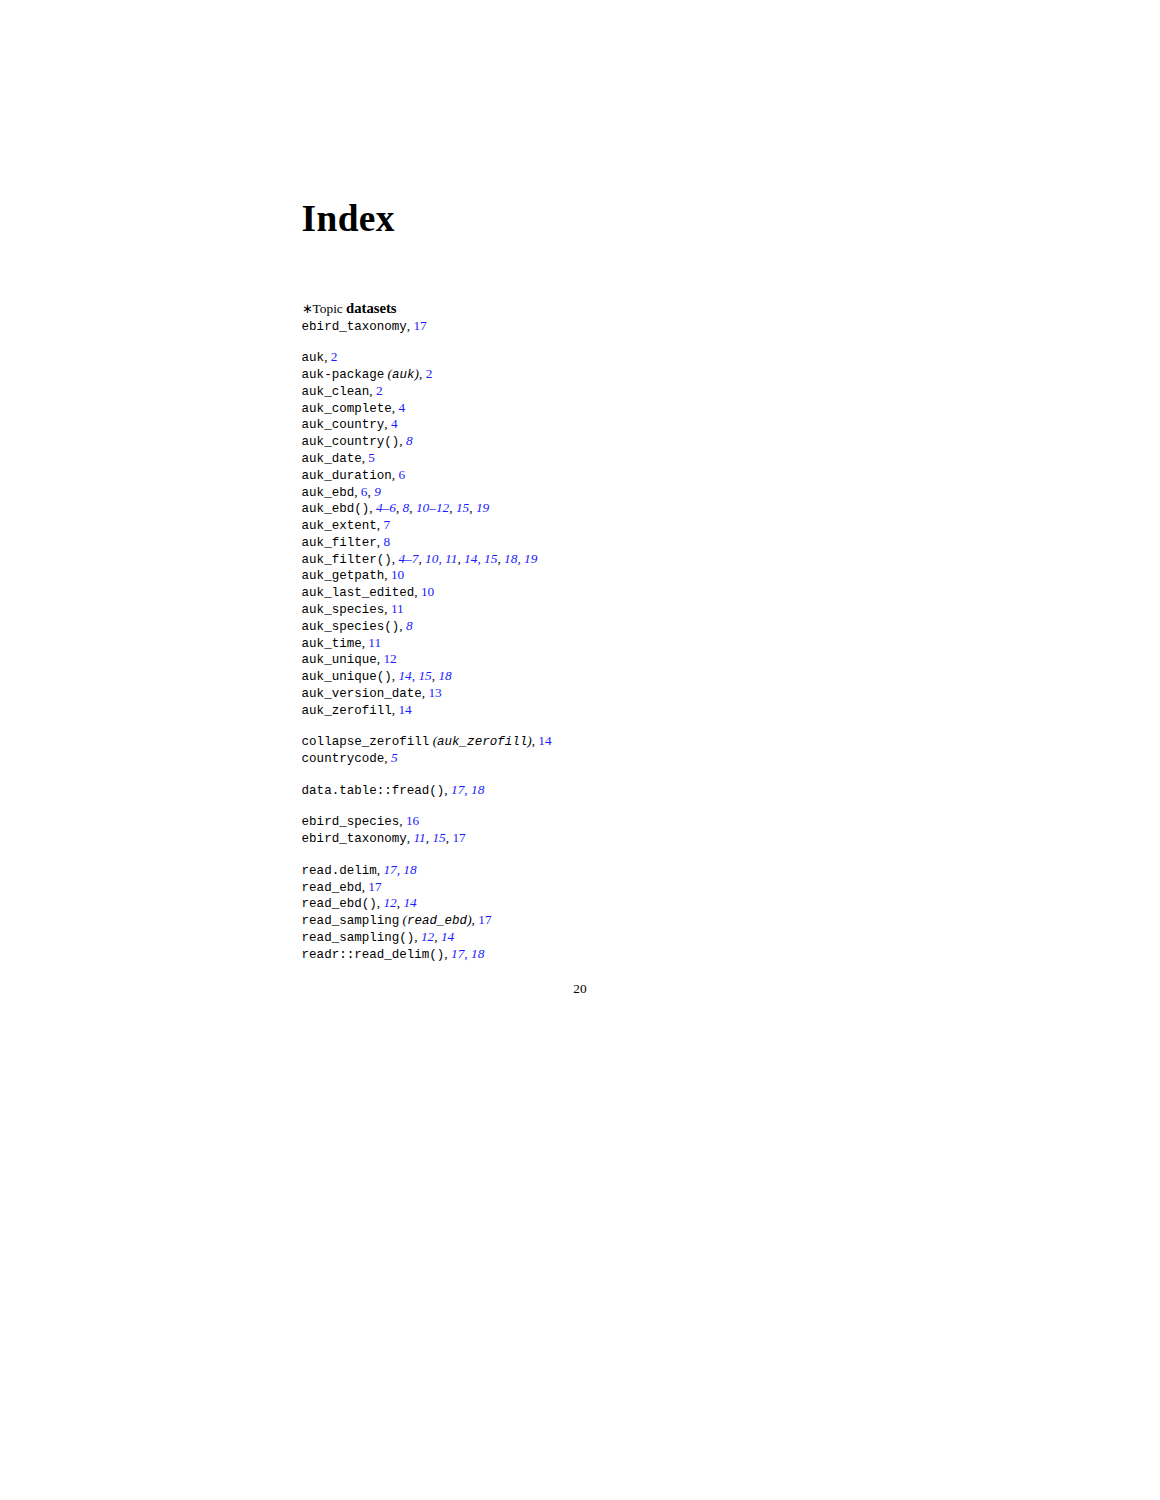Index
∗Topic datasets
ebird_taxonomy, 17
auk, 2
auk-package (auk), 2
auk_clean, 2
auk_complete, 4
auk_country, 4
auk_country(), 8
auk_date, 5
auk_duration, 6
auk_ebd, 6, 9
auk_ebd(), 4–6, 8, 10–12, 15, 19
auk_extent, 7
auk_filter, 8
auk_filter(), 4–7, 10, 11, 14, 15, 18, 19
auk_getpath, 10
auk_last_edited, 10
auk_species, 11
auk_species(), 8
auk_time, 11
auk_unique, 12
auk_unique(), 14, 15, 18
auk_version_date, 13
auk_zerofill, 14
collapse_zerofill (auk_zerofill), 14
countrycode, 5
data.table::fread(), 17, 18
ebird_species, 16
ebird_taxonomy, 11, 15, 17
read.delim, 17, 18
read_ebd, 17
read_ebd(), 12, 14
read_sampling (read_ebd), 17
read_sampling(), 12, 14
readr::read_delim(), 17, 18
20